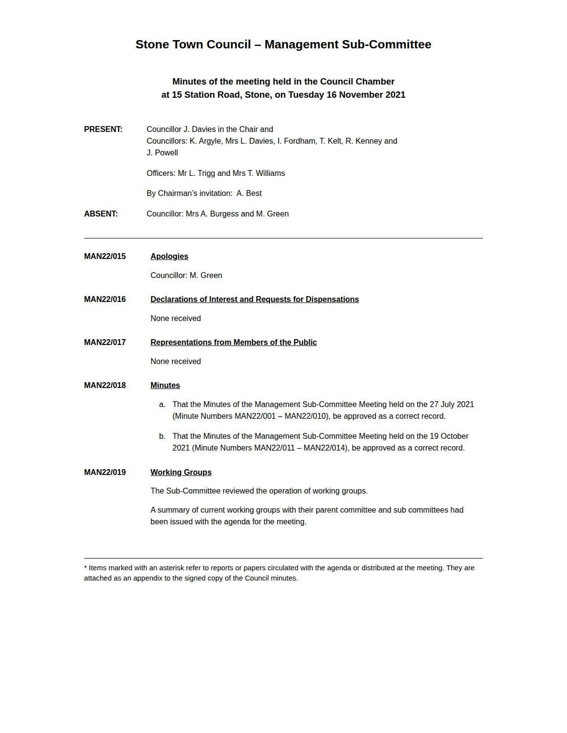Stone Town Council – Management Sub-Committee
Minutes of the meeting held in the Council Chamber
at 15 Station Road, Stone, on Tuesday 16 November 2021
| PRESENT: | Councillor J. Davies in the Chair and Councillors: K. Argyle, Mrs L. Davies, I. Fordham, T. Kelt, R. Kenney and J. Powell |
| | Officers: Mr L. Trigg and Mrs T. Williams |
| | By Chairman’s invitation: A. Best |
| ABSENT: | Councillor: Mrs A. Burgess and M. Green |
| MAN22/015 | Apologies Councillor: M. Green |
| MAN22/016 | Declarations of Interest and Requests for Dispensations None received |
| MAN22/017 | Representations from Members of the Public None received |
| MAN22/018 | Minutes That the Minutes of the Management Sub-Committee Meeting held on the 27 July 2021 (Minute Numbers MAN22/001 – MAN22/010), be approved as a correct record. That the Minutes of the Management Sub-Committee Meeting held on the 19 October 2021 (Minute Numbers MAN22/011 – MAN22/014), be approved as a correct record. |
| MAN22/019 | Working Groups The Sub-Committee reviewed the operation of working groups. A summary of current working groups with their parent committee and sub committees had been issued with the agenda for the meeting. |
* Items marked with an asterisk refer to reports or papers circulated with the agenda or distributed at the meeting. They are attached as an appendix to the signed copy of the Council minutes.